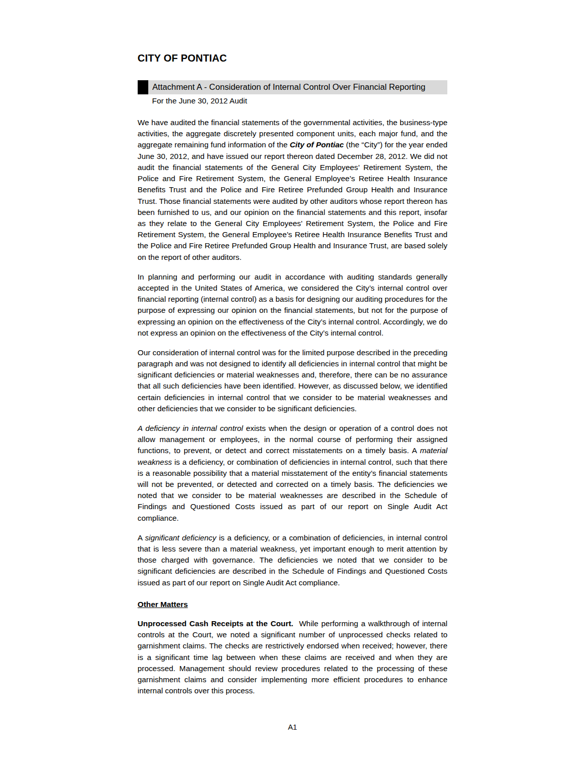CITY OF PONTIAC
Attachment A - Consideration of Internal Control Over Financial Reporting
For the June 30, 2012 Audit
We have audited the financial statements of the governmental activities, the business-type activities, the aggregate discretely presented component units, each major fund, and the aggregate remaining fund information of the City of Pontiac (the “City”) for the year ended June 30, 2012, and have issued our report thereon dated December 28, 2012. We did not audit the financial statements of the General City Employees’ Retirement System, the Police and Fire Retirement System, the General Employee’s Retiree Health Insurance Benefits Trust and the Police and Fire Retiree Prefunded Group Health and Insurance Trust. Those financial statements were audited by other auditors whose report thereon has been furnished to us, and our opinion on the financial statements and this report, insofar as they relate to the General City Employees’ Retirement System, the Police and Fire Retirement System, the General Employee’s Retiree Health Insurance Benefits Trust and the Police and Fire Retiree Prefunded Group Health and Insurance Trust, are based solely on the report of other auditors.
In planning and performing our audit in accordance with auditing standards generally accepted in the United States of America, we considered the City’s internal control over financial reporting (internal control) as a basis for designing our auditing procedures for the purpose of expressing our opinion on the financial statements, but not for the purpose of expressing an opinion on the effectiveness of the City’s internal control. Accordingly, we do not express an opinion on the effectiveness of the City’s internal control.
Our consideration of internal control was for the limited purpose described in the preceding paragraph and was not designed to identify all deficiencies in internal control that might be significant deficiencies or material weaknesses and, therefore, there can be no assurance that all such deficiencies have been identified. However, as discussed below, we identified certain deficiencies in internal control that we consider to be material weaknesses and other deficiencies that we consider to be significant deficiencies.
A deficiency in internal control exists when the design or operation of a control does not allow management or employees, in the normal course of performing their assigned functions, to prevent, or detect and correct misstatements on a timely basis. A material weakness is a deficiency, or combination of deficiencies in internal control, such that there is a reasonable possibility that a material misstatement of the entity’s financial statements will not be prevented, or detected and corrected on a timely basis. The deficiencies we noted that we consider to be material weaknesses are described in the Schedule of Findings and Questioned Costs issued as part of our report on Single Audit Act compliance.
A significant deficiency is a deficiency, or a combination of deficiencies, in internal control that is less severe than a material weakness, yet important enough to merit attention by those charged with governance. The deficiencies we noted that we consider to be significant deficiencies are described in the Schedule of Findings and Questioned Costs issued as part of our report on Single Audit Act compliance.
Other Matters
Unprocessed Cash Receipts at the Court. While performing a walkthrough of internal controls at the Court, we noted a significant number of unprocessed checks related to garnishment claims. The checks are restrictively endorsed when received; however, there is a significant time lag between when these claims are received and when they are processed. Management should review procedures related to the processing of these garnishment claims and consider implementing more efficient procedures to enhance internal controls over this process.
A1